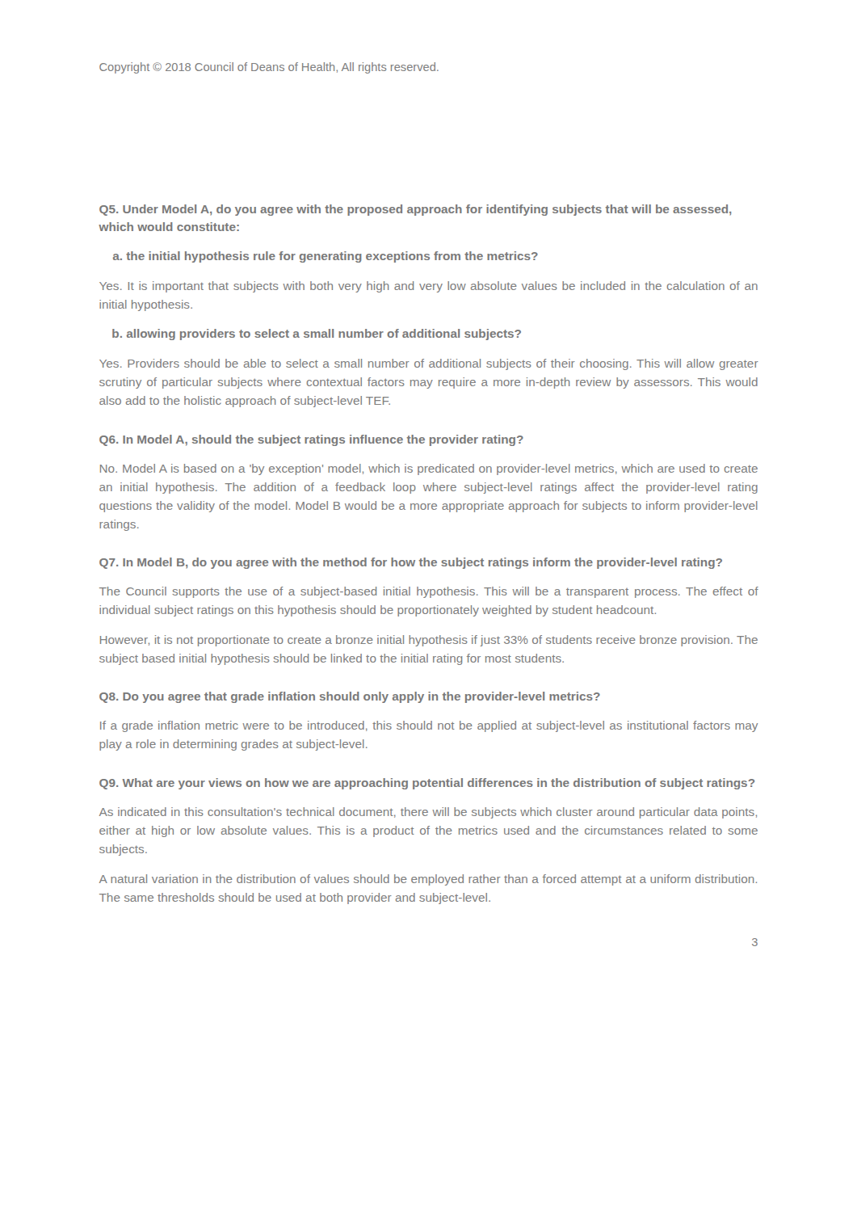Copyright © 2018 Council of Deans of Health, All rights reserved.
Q5. Under Model A, do you agree with the proposed approach for identifying subjects that will be assessed, which would constitute:
the initial hypothesis rule for generating exceptions from the metrics?
Yes. It is important that subjects with both very high and very low absolute values be included in the calculation of an initial hypothesis.
allowing providers to select a small number of additional subjects?
Yes. Providers should be able to select a small number of additional subjects of their choosing. This will allow greater scrutiny of particular subjects where contextual factors may require a more in-depth review by assessors. This would also add to the holistic approach of subject-level TEF.
Q6. In Model A, should the subject ratings influence the provider rating?
No. Model A is based on a 'by exception' model, which is predicated on provider-level metrics, which are used to create an initial hypothesis. The addition of a feedback loop where subject-level ratings affect the provider-level rating questions the validity of the model. Model B would be a more appropriate approach for subjects to inform provider-level ratings.
Q7. In Model B, do you agree with the method for how the subject ratings inform the provider-level rating?
The Council supports the use of a subject-based initial hypothesis. This will be a transparent process. The effect of individual subject ratings on this hypothesis should be proportionately weighted by student headcount.
However, it is not proportionate to create a bronze initial hypothesis if just 33% of students receive bronze provision. The subject based initial hypothesis should be linked to the initial rating for most students.
Q8. Do you agree that grade inflation should only apply in the provider-level metrics?
If a grade inflation metric were to be introduced, this should not be applied at subject-level as institutional factors may play a role in determining grades at subject-level.
Q9. What are your views on how we are approaching potential differences in the distribution of subject ratings?
As indicated in this consultation's technical document, there will be subjects which cluster around particular data points, either at high or low absolute values. This is a product of the metrics used and the circumstances related to some subjects.
A natural variation in the distribution of values should be employed rather than a forced attempt at a uniform distribution. The same thresholds should be used at both provider and subject-level.
3